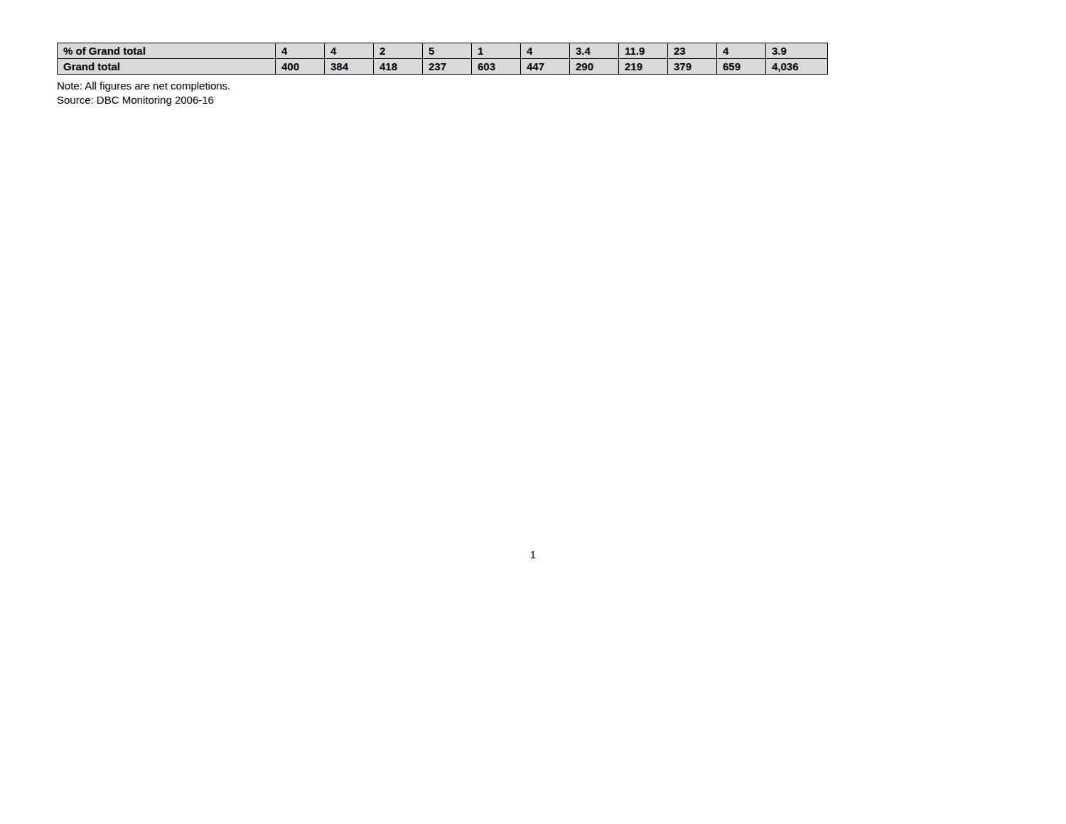| % of Grand total | 4 | 4 | 2 | 5 | 1 | 4 | 3.4 | 11.9 | 23 | 4 | 3.9 |
| Grand total | 400 | 384 | 418 | 237 | 603 | 447 | 290 | 219 | 379 | 659 | 4,036 |
Note: All figures are net completions.
Source: DBC Monitoring 2006-16
1